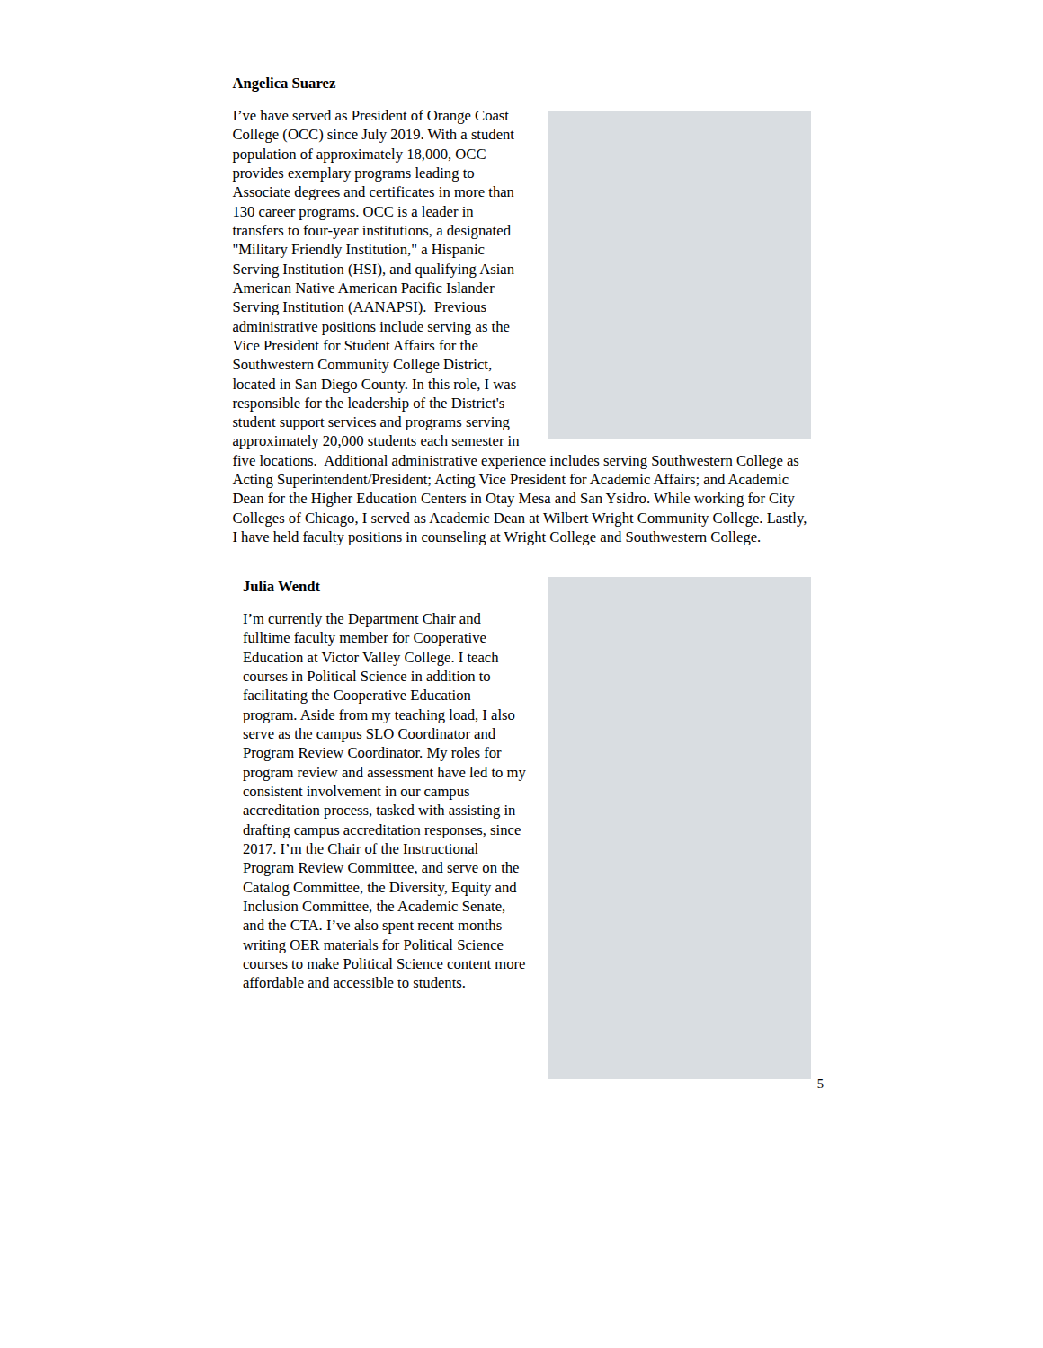Angelica Suarez
I’ve have served as President of Orange Coast College (OCC) since July 2019. With a student population of approximately 18,000, OCC provides exemplary programs leading to Associate degrees and certificates in more than 130 career programs. OCC is a leader in transfers to four-year institutions, a designated "Military Friendly Institution," a Hispanic Serving Institution (HSI), and qualifying Asian American Native American Pacific Islander Serving Institution (AANAPSI). Previous administrative positions include serving as the Vice President for Student Affairs for the Southwestern Community College District, located in San Diego County. In this role, I was responsible for the leadership of the District's student support services and programs serving approximately 20,000 students each semester in five locations. Additional administrative experience includes serving Southwestern College as Acting Superintendent/President; Acting Vice President for Academic Affairs; and Academic Dean for the Higher Education Centers in Otay Mesa and San Ysidro. While working for City Colleges of Chicago, I served as Academic Dean at Wilbert Wright Community College. Lastly, I have held faculty positions in counseling at Wright College and Southwestern College.
Julia Wendt
I’m currently the Department Chair and fulltime faculty member for Cooperative Education at Victor Valley College. I teach courses in Political Science in addition to facilitating the Cooperative Education program. Aside from my teaching load, I also serve as the campus SLO Coordinator and Program Review Coordinator. My roles for program review and assessment have led to my consistent involvement in our campus accreditation process, tasked with assisting in drafting campus accreditation responses, since 2017. I’m the Chair of the Instructional Program Review Committee, and serve on the Catalog Committee, the Diversity, Equity and Inclusion Committee, the Academic Senate, and the CTA. I’ve also spent recent months writing OER materials for Political Science courses to make Political Science content more affordable and accessible to students.
5